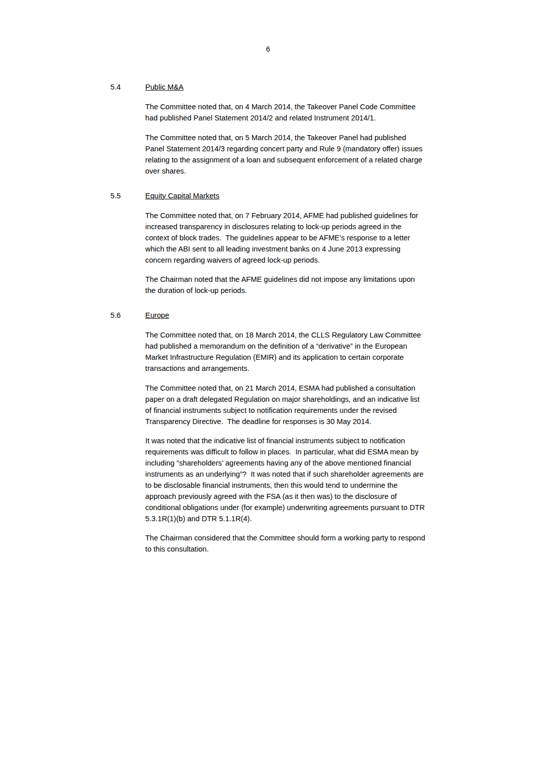6
5.4
Public M&A
The Committee noted that, on 4 March 2014, the Takeover Panel Code Committee had published Panel Statement 2014/2 and related Instrument 2014/1.
The Committee noted that, on 5 March 2014, the Takeover Panel had published Panel Statement 2014/3 regarding concert party and Rule 9 (mandatory offer) issues relating to the assignment of a loan and subsequent enforcement of a related charge over shares.
5.5
Equity Capital Markets
The Committee noted that, on 7 February 2014, AFME had published guidelines for increased transparency in disclosures relating to lock-up periods agreed in the context of block trades. The guidelines appear to be AFME’s response to a letter which the ABI sent to all leading investment banks on 4 June 2013 expressing concern regarding waivers of agreed lock-up periods.
The Chairman noted that the AFME guidelines did not impose any limitations upon the duration of lock-up periods.
5.6
Europe
The Committee noted that, on 18 March 2014, the CLLS Regulatory Law Committee had published a memorandum on the definition of a “derivative” in the European Market Infrastructure Regulation (EMIR) and its application to certain corporate transactions and arrangements.
The Committee noted that, on 21 March 2014, ESMA had published a consultation paper on a draft delegated Regulation on major shareholdings, and an indicative list of financial instruments subject to notification requirements under the revised Transparency Directive. The deadline for responses is 30 May 2014.
It was noted that the indicative list of financial instruments subject to notification requirements was difficult to follow in places. In particular, what did ESMA mean by including “shareholders’ agreements having any of the above mentioned financial instruments as an underlying”? It was noted that if such shareholder agreements are to be disclosable financial instruments, then this would tend to undermine the approach previously agreed with the FSA (as it then was) to the disclosure of conditional obligations under (for example) underwriting agreements pursuant to DTR 5.3.1R(1)(b) and DTR 5.1.1R(4).
The Chairman considered that the Committee should form a working party to respond to this consultation.